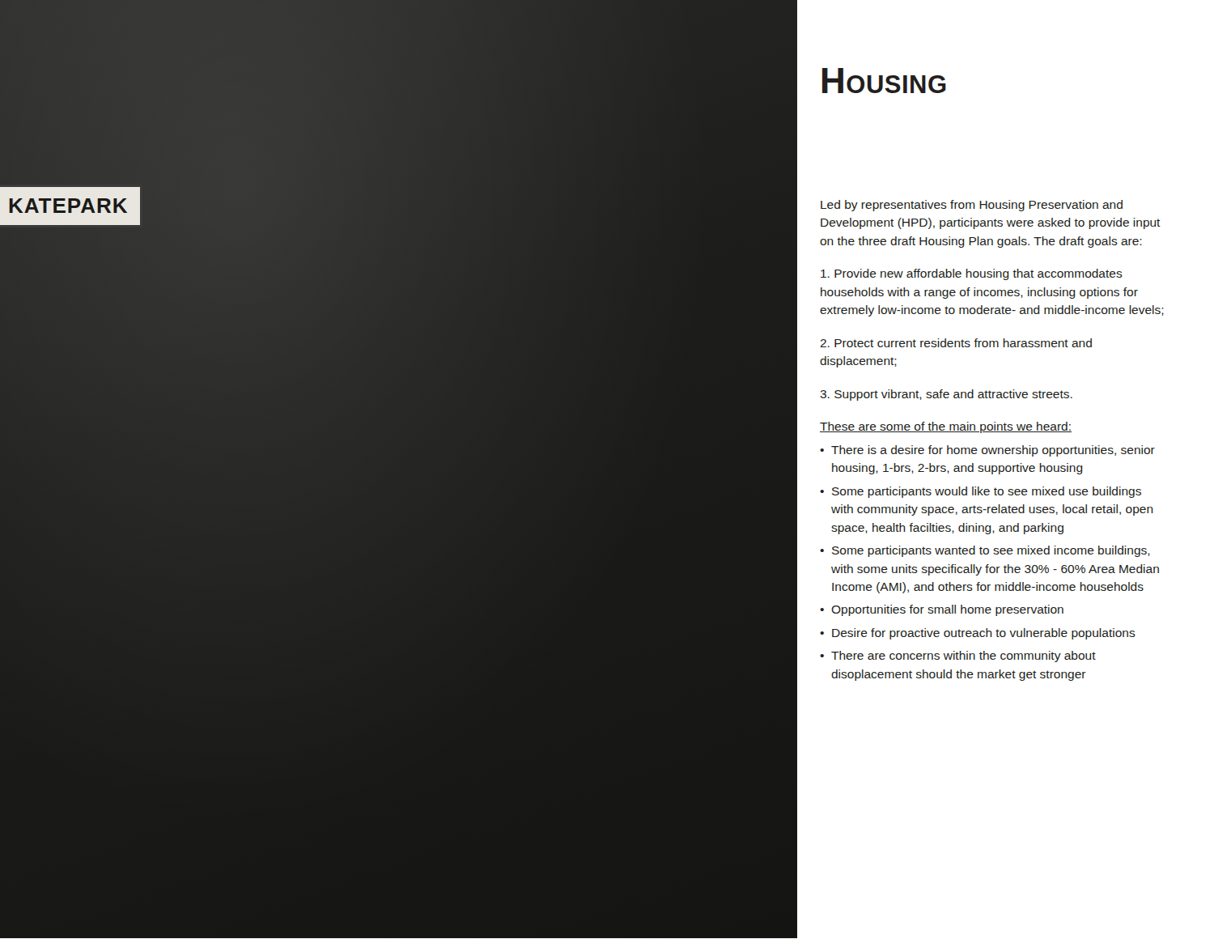KATEPARK
Housing
Led by representatives from Housing Preservation and Development (HPD), participants were asked to provide input on the three draft Housing Plan goals. The draft goals are:
1. Provide new affordable housing that accommodates households with a range of incomes, inclusing options for extremely low-income to moderate- and middle-income levels;
2. Protect current residents from harassment and displacement;
3. Support vibrant, safe and attractive streets.
These are some of the main points we heard:
There is a desire for home ownership opportunities, senior housing, 1-brs, 2-brs, and supportive housing
Some participants would like to see mixed use buildings with community space, arts-related uses, local retail, open space, health facilties, dining, and parking
Some participants wanted to see mixed income buildings, with some units specifically for the 30% - 60% Area Median Income (AMI), and others for middle-income households
Opportunities for small home preservation
Desire for proactive outreach to vulnerable populations
There are concerns within the community about disoplacement should the market get stronger